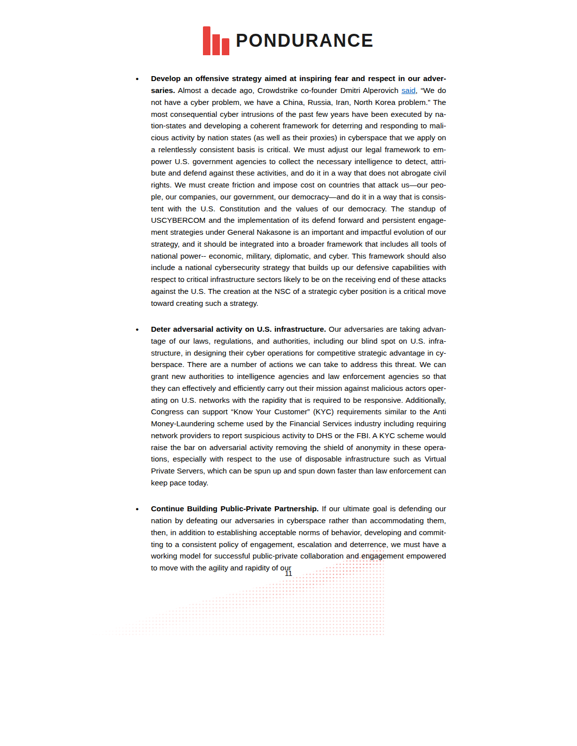PONDURANCE
Develop an offensive strategy aimed at inspiring fear and respect in our adversaries. Almost a decade ago, Crowdstrike co-founder Dmitri Alperovich said, “We do not have a cyber problem, we have a China, Russia, Iran, North Korea problem.” The most consequential cyber intrusions of the past few years have been executed by nation-states and developing a coherent framework for deterring and responding to malicious activity by nation states (as well as their proxies) in cyberspace that we apply on a relentlessly consistent basis is critical. We must adjust our legal framework to empower U.S. government agencies to collect the necessary intelligence to detect, attribute and defend against these activities, and do it in a way that does not abrogate civil rights. We must create friction and impose cost on countries that attack us—our people, our companies, our government, our democracy—and do it in a way that is consistent with the U.S. Constitution and the values of our democracy. The standup of USCYBERCOM and the implementation of its defend forward and persistent engagement strategies under General Nakasone is an important and impactful evolution of our strategy, and it should be integrated into a broader framework that includes all tools of national power-- economic, military, diplomatic, and cyber. This framework should also include a national cybersecurity strategy that builds up our defensive capabilities with respect to critical infrastructure sectors likely to be on the receiving end of these attacks against the U.S. The creation at the NSC of a strategic cyber position is a critical move toward creating such a strategy.
Deter adversarial activity on U.S. infrastructure. Our adversaries are taking advantage of our laws, regulations, and authorities, including our blind spot on U.S. infrastructure, in designing their cyber operations for competitive strategic advantage in cyberspace. There are a number of actions we can take to address this threat. We can grant new authorities to intelligence agencies and law enforcement agencies so that they can effectively and efficiently carry out their mission against malicious actors operating on U.S. networks with the rapidity that is required to be responsive. Additionally, Congress can support “Know Your Customer” (KYC) requirements similar to the Anti Money-Laundering scheme used by the Financial Services industry including requiring network providers to report suspicious activity to DHS or the FBI. A KYC scheme would raise the bar on adversarial activity removing the shield of anonymity in these operations, especially with respect to the use of disposable infrastructure such as Virtual Private Servers, which can be spun up and spun down faster than law enforcement can keep pace today.
Continue Building Public-Private Partnership. If our ultimate goal is defending our nation by defeating our adversaries in cyberspace rather than accommodating them, then, in addition to establishing acceptable norms of behavior, developing and committing to a consistent policy of engagement, escalation and deterrence, we must have a working model for successful public-private collaboration and engagement empowered to move with the agility and rapidity of our
11